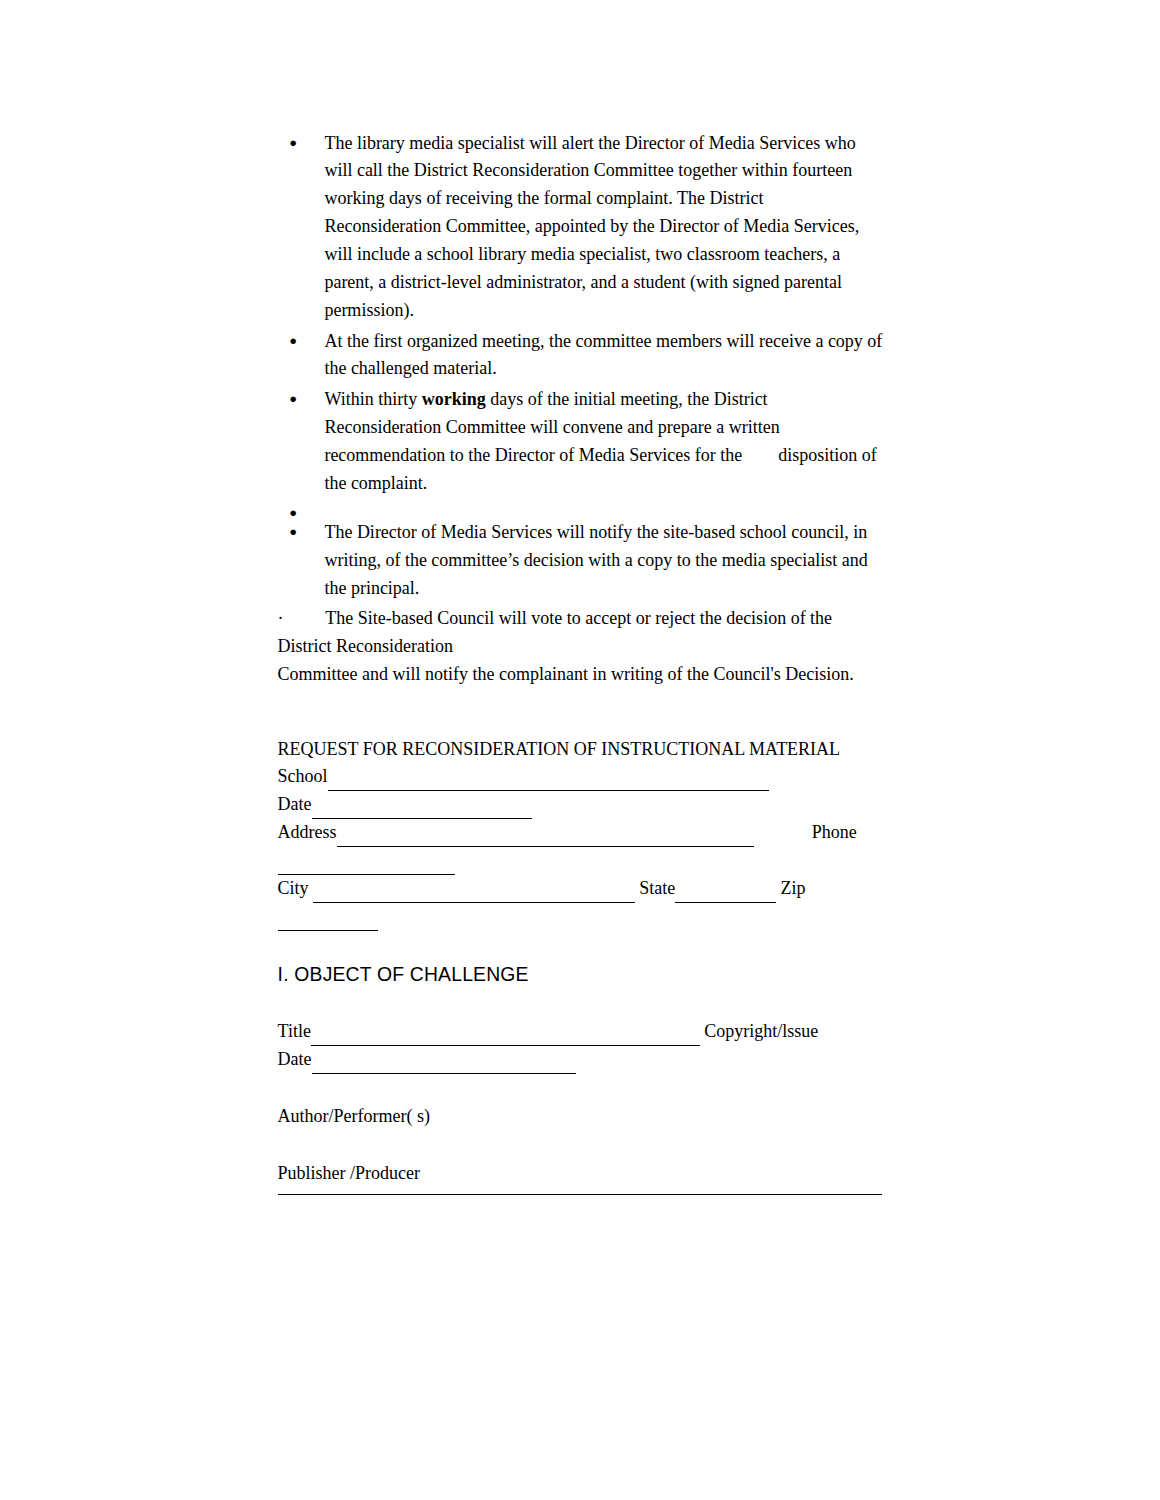The library media specialist will alert the Director of Media Services who will call the District Reconsideration Committee together within fourteen working days of receiving the formal complaint. The District Reconsideration Committee, appointed by the Director of Media Services, will include a school library media specialist, two classroom teachers, a parent, a district-level administrator, and a student (with signed parental permission).
At the first organized meeting, the committee members will receive a copy of the challenged material.
Within thirty working days of the initial meeting, the District Reconsideration Committee will convene and prepare a written recommendation to the Director of Media Services for the disposition of the complaint.
The Director of Media Services will notify the site-based school council, in writing, of the committee’s decision with a copy to the media specialist and the principal.
· The Site-based Council will vote to accept or reject the decision of the District Reconsideration
Committee and will notify the complainant in writing of the Council's Decision.
REQUEST FOR RECONSIDERATION OF INSTRUCTIONAL MATERIAL
School
Date
Address Phone
City State Zip
I. OBJECT OF CHALLENGE
Title Copyright/lssue
Date
Author/Performer( s)
Publisher /Producer